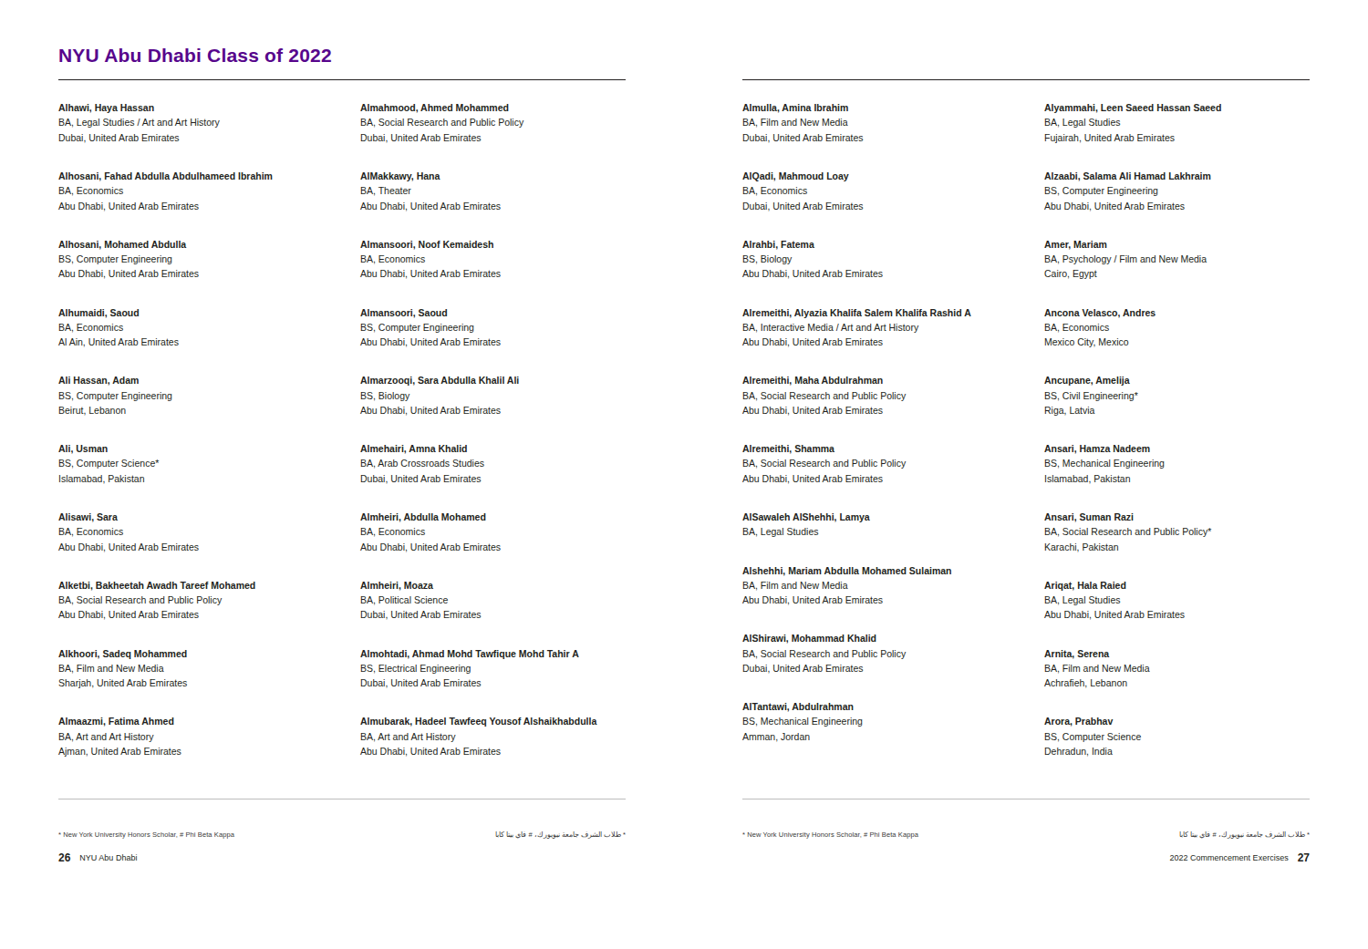NYU Abu Dhabi Class of 2022
Alhawi, Haya Hassan BA, Legal Studies / Art and Art History Dubai, United Arab Emirates
Alhosani, Fahad Abdulla Abdulhameed Ibrahim BA, Economics Abu Dhabi, United Arab Emirates
Alhosani, Mohamed Abdulla BS, Computer Engineering Abu Dhabi, United Arab Emirates
Alhumaidi, Saoud BA, Economics Al Ain, United Arab Emirates
Ali Hassan, Adam BS, Computer Engineering Beirut, Lebanon
Ali, Usman BS, Computer Science* Islamabad, Pakistan
Alisawi, Sara BA, Economics Abu Dhabi, United Arab Emirates
Alketbi, Bakheetah Awadh Tareef Mohamed BA, Social Research and Public Policy Abu Dhabi, United Arab Emirates
Alkhoori, Sadeq Mohammed BA, Film and New Media Sharjah, United Arab Emirates
Almaazmi, Fatima Ahmed BA, Art and Art History Ajman, United Arab Emirates
Almahmood, Ahmed Mohammed BA, Social Research and Public Policy Dubai, United Arab Emirates
AlMakkawy, Hana BA, Theater Abu Dhabi, United Arab Emirates
Almansoori, Noof Kemaidesh BA, Economics Abu Dhabi, United Arab Emirates
Almansoori, Saoud BS, Computer Engineering Abu Dhabi, United Arab Emirates
Almarzooqi, Sara Abdulla Khalil Ali BS, Biology Abu Dhabi, United Arab Emirates
Almehairi, Amna Khalid BA, Arab Crossroads Studies Dubai, United Arab Emirates
Almheiri, Abdulla Mohamed BA, Economics Abu Dhabi, United Arab Emirates
Almheiri, Moaza BA, Political Science Dubai, United Arab Emirates
Almohtadi, Ahmad Mohd Tawfique Mohd Tahir A BS, Electrical Engineering Dubai, United Arab Emirates
Almubarak, Hadeel Tawfeeq Yousof Alshaikhabdulla BA, Art and Art History Abu Dhabi, United Arab Emirates
* New York University Honors Scholar, # Phi Beta Kappa * طلاب الشرف جامعة نيويورك، # فاي بيتا كابا
26 NYU Abu Dhabi
Almulla, Amina Ibrahim BA, Film and New Media Dubai, United Arab Emirates
AlQadi, Mahmoud Loay BA, Economics Dubai, United Arab Emirates
Alrahbi, Fatema BS, Biology Abu Dhabi, United Arab Emirates
Alremeithi, Alyazia Khalifa Salem Khalifa Rashid A BA, Interactive Media / Art and Art History Abu Dhabi, United Arab Emirates
Alremeithi, Maha Abdulrahman BA, Social Research and Public Policy Abu Dhabi, United Arab Emirates
Alremeithi, Shamma BA, Social Research and Public Policy Abu Dhabi, United Arab Emirates
AlSawaleh AlShehhi, Lamya BA, Legal Studies
Alshehhi, Mariam Abdulla Mohamed Sulaiman BA, Film and New Media Abu Dhabi, United Arab Emirates
AlShirawi, Mohammad Khalid BA, Social Research and Public Policy Dubai, United Arab Emirates
AlTantawi, Abdulrahman BS, Mechanical Engineering Amman, Jordan
Alyammahi, Leen Saeed Hassan Saeed BA, Legal Studies Fujairah, United Arab Emirates
Alzaabi, Salama Ali Hamad Lakhraim BS, Computer Engineering Abu Dhabi, United Arab Emirates
Amer, Mariam BA, Psychology / Film and New Media Cairo, Egypt
Ancona Velasco, Andres BA, Economics Mexico City, Mexico
Ancupane, Amelija BS, Civil Engineering* Riga, Latvia
Ansari, Hamza Nadeem BS, Mechanical Engineering Islamabad, Pakistan
Ansari, Suman Razi BA, Social Research and Public Policy* Karachi, Pakistan
Ariqat, Hala Raied BA, Legal Studies Abu Dhabi, United Arab Emirates
Arnita, Serena BA, Film and New Media Achrafieh, Lebanon
Arora, Prabhav BS, Computer Science Dehradun, India
* New York University Honors Scholar, # Phi Beta Kappa * طلاب الشرف جامعة نيويورك، # فاي بيتا كابا
2022 Commencement Exercises 27